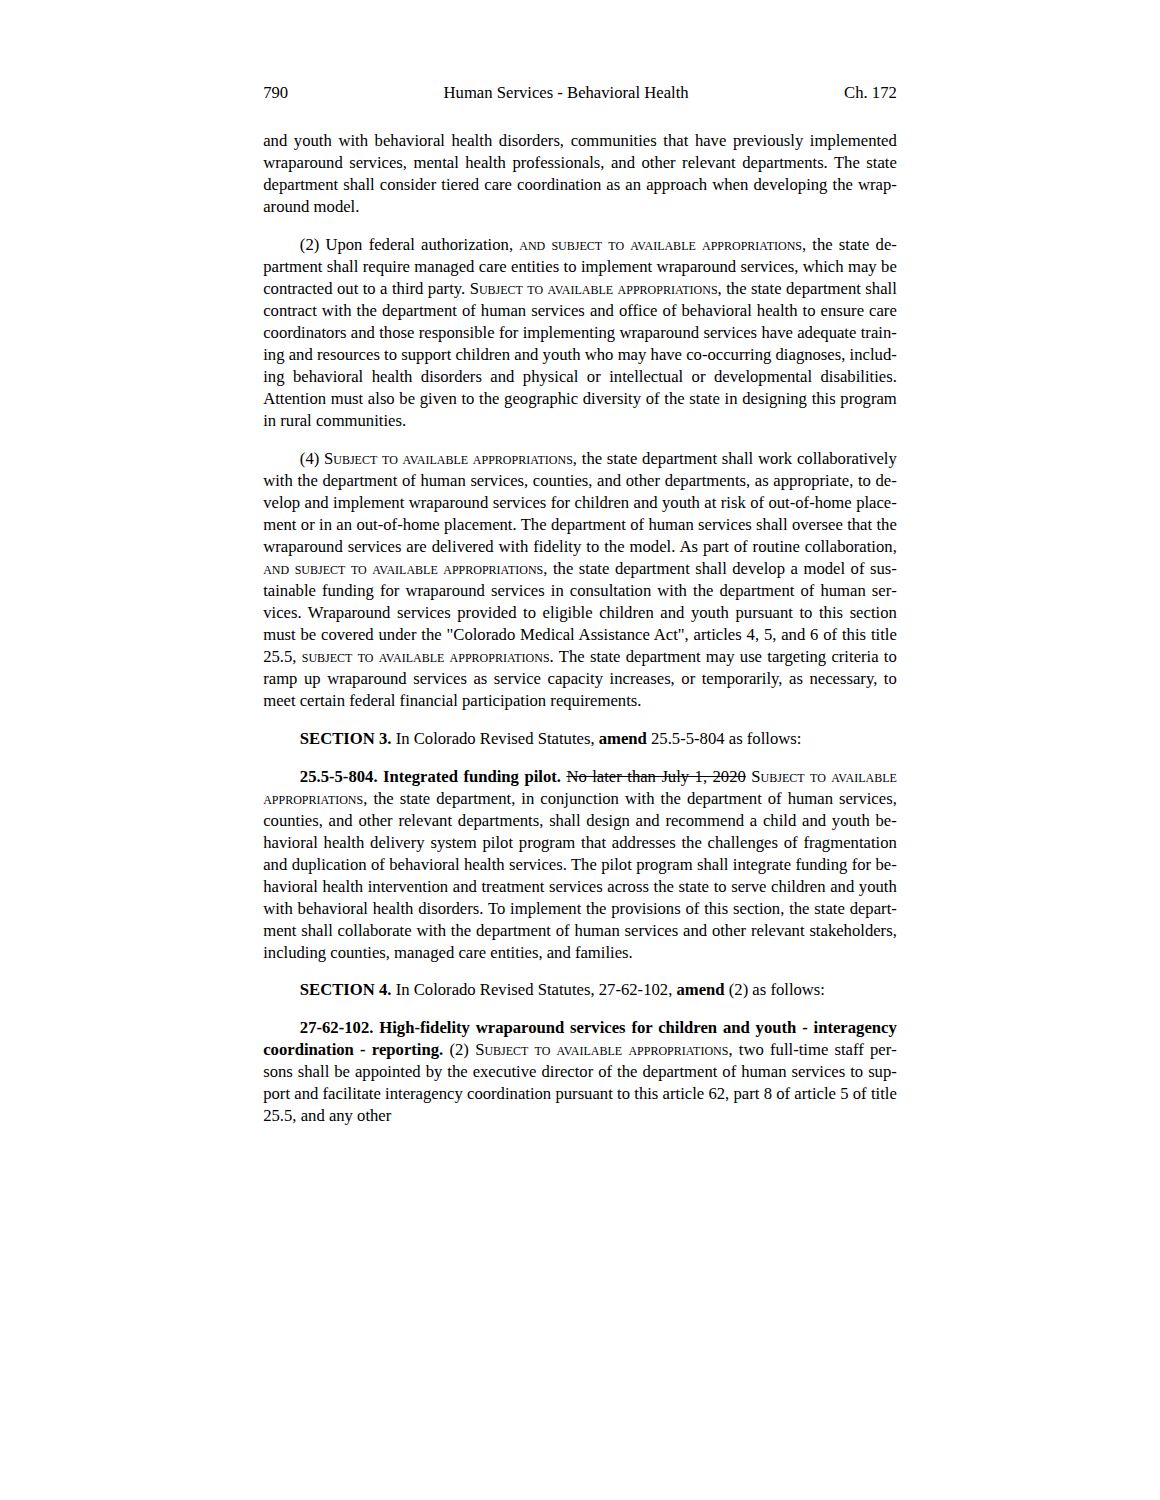790 Human Services - Behavioral Health Ch. 172
and youth with behavioral health disorders, communities that have previously implemented wraparound services, mental health professionals, and other relevant departments. The state department shall consider tiered care coordination as an approach when developing the wraparound model.
(2) Upon federal authorization, and subject to available appropriations, the state department shall require managed care entities to implement wraparound services, which may be contracted out to a third party. Subject to available appropriations, the state department shall contract with the department of human services and office of behavioral health to ensure care coordinators and those responsible for implementing wraparound services have adequate training and resources to support children and youth who may have co-occurring diagnoses, including behavioral health disorders and physical or intellectual or developmental disabilities. Attention must also be given to the geographic diversity of the state in designing this program in rural communities.
(4) Subject to available appropriations, the state department shall work collaboratively with the department of human services, counties, and other departments, as appropriate, to develop and implement wraparound services for children and youth at risk of out-of-home placement or in an out-of-home placement. The department of human services shall oversee that the wraparound services are delivered with fidelity to the model. As part of routine collaboration, and subject to available appropriations, the state department shall develop a model of sustainable funding for wraparound services in consultation with the department of human services. Wraparound services provided to eligible children and youth pursuant to this section must be covered under the "Colorado Medical Assistance Act", articles 4, 5, and 6 of this title 25.5, subject to available appropriations. The state department may use targeting criteria to ramp up wraparound services as service capacity increases, or temporarily, as necessary, to meet certain federal financial participation requirements.
SECTION 3. In Colorado Revised Statutes, amend 25.5-5-804 as follows:
25.5-5-804. Integrated funding pilot. No later than July 1, 2020 Subject to available appropriations, the state department, in conjunction with the department of human services, counties, and other relevant departments, shall design and recommend a child and youth behavioral health delivery system pilot program that addresses the challenges of fragmentation and duplication of behavioral health services. The pilot program shall integrate funding for behavioral health intervention and treatment services across the state to serve children and youth with behavioral health disorders. To implement the provisions of this section, the state department shall collaborate with the department of human services and other relevant stakeholders, including counties, managed care entities, and families.
SECTION 4. In Colorado Revised Statutes, 27-62-102, amend (2) as follows:
27-62-102. High-fidelity wraparound services for children and youth - interagency coordination - reporting. (2) Subject to available appropriations, two full-time staff persons shall be appointed by the executive director of the department of human services to support and facilitate interagency coordination pursuant to this article 62, part 8 of article 5 of title 25.5, and any other